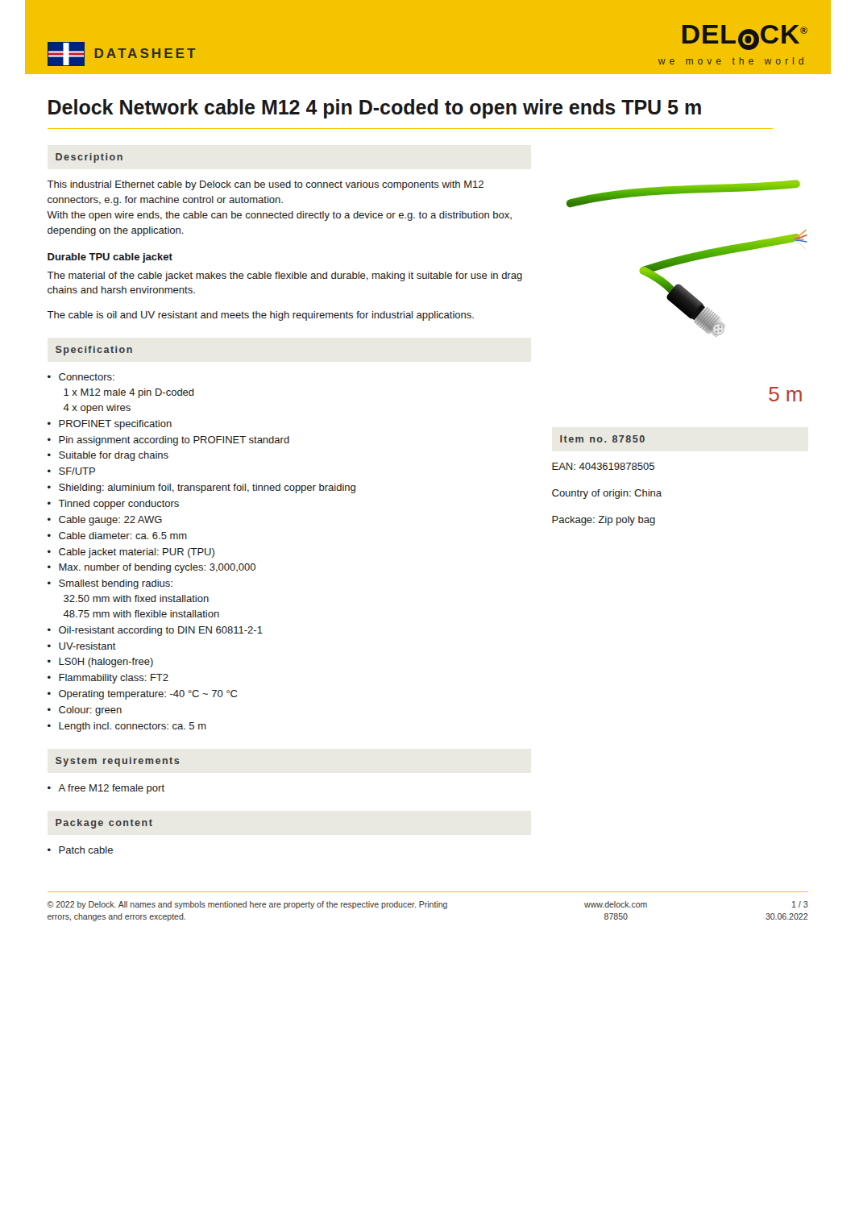Datasheet
DELOCK®
we move the world
Delock Network cable M12 4 pin D-coded to open wire ends TPU 5 m
Description
This industrial Ethernet cable by Delock can be used to connect various components with M12 connectors, e.g. for machine control or automation.
With the open wire ends, the cable can be connected directly to a device or e.g. to a distribution box, depending on the application.
Durable TPU cable jacket
The material of the cable jacket makes the cable flexible and durable, making it suitable for use in drag chains and harsh environments.
The cable is oil and UV resistant and meets the high requirements for industrial applications.
Specification
Connectors: 1 x M12 male 4 pin D-coded 4 x open wires
PROFINET specification
Pin assignment according to PROFINET standard
Suitable for drag chains
SF/UTP
Shielding: aluminium foil, transparent foil, tinned copper braiding
Tinned copper conductors
Cable gauge: 22 AWG
Cable diameter: ca. 6.5 mm
Cable jacket material: PUR (TPU)
Max. number of bending cycles: 3,000,000
Smallest bending radius: 32.50 mm with fixed installation 48.75 mm with flexible installation
Oil-resistant according to DIN EN 60811-2-1
UV-resistant
LS0H (halogen-free)
Flammability class: FT2
Operating temperature: -40 °C ~ 70 °C
Colour: green
Length incl. connectors: ca. 5 m
System requirements
A free M12 female port
Package content
Patch cable
5 m
Item no. 87850
EAN: 4043619878505
Country of origin: China
Package: Zip poly bag
© 2022 by Delock. All names and symbols mentioned here are property of the respective producer. Printing errors, changes and errors excepted.
www.delock.com
87850
1 / 3
30.06.2022